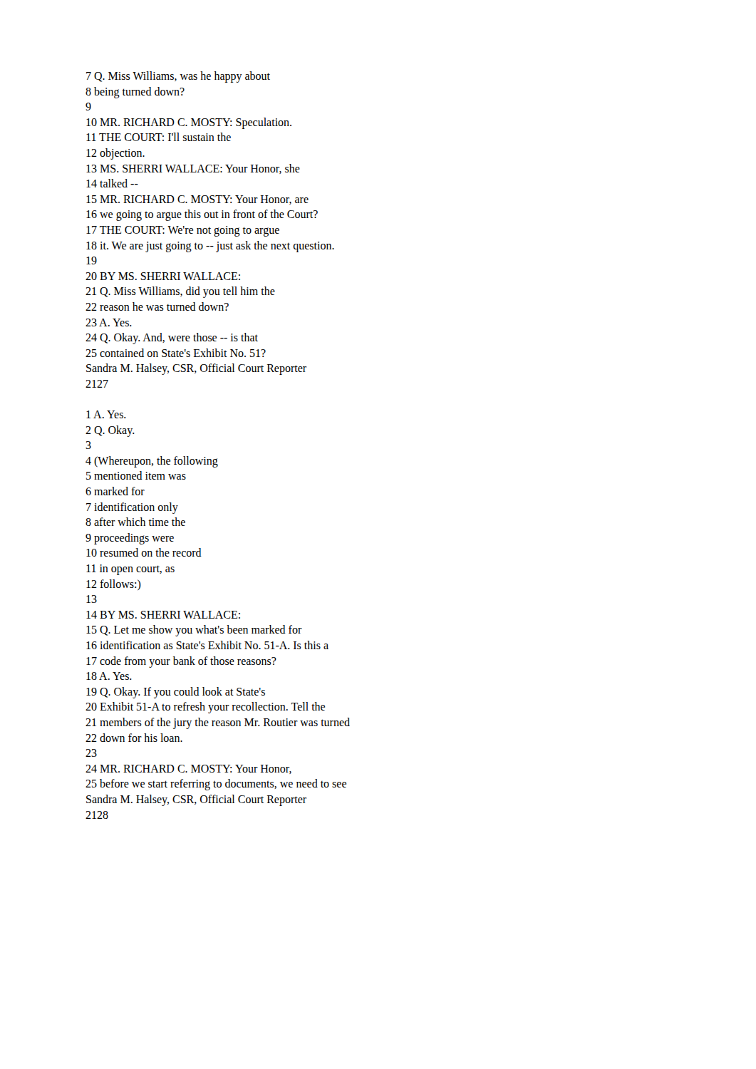7 Q. Miss Williams, was he happy about
8 being turned down?
9
10 MR. RICHARD C. MOSTY: Speculation.
11 THE COURT: I'll sustain the
12 objection.
13 MS. SHERRI WALLACE: Your Honor, she
14 talked --
15 MR. RICHARD C. MOSTY: Your Honor, are
16 we going to argue this out in front of the Court?
17 THE COURT: We're not going to argue
18 it. We are just going to -- just ask the next question.
19
20 BY MS. SHERRI WALLACE:
21 Q. Miss Williams, did you tell him the
22 reason he was turned down?
23 A. Yes.
24 Q. Okay. And, were those -- is that
25 contained on State's Exhibit No. 51?
Sandra M. Halsey, CSR, Official Court Reporter
2127
1 A. Yes.
2 Q. Okay.
3
4 (Whereupon, the following
5 mentioned item was
6 marked for
7 identification only
8 after which time the
9 proceedings were
10 resumed on the record
11 in open court, as
12 follows:)
13
14 BY MS. SHERRI WALLACE:
15 Q. Let me show you what's been marked for
16 identification as State's Exhibit No. 51-A. Is this a
17 code from your bank of those reasons?
18 A. Yes.
19 Q. Okay. If you could look at State's
20 Exhibit 51-A to refresh your recollection. Tell the
21 members of the jury the reason Mr. Routier was turned
22 down for his loan.
23
24 MR. RICHARD C. MOSTY: Your Honor,
25 before we start referring to documents, we need to see
Sandra M. Halsey, CSR, Official Court Reporter
2128